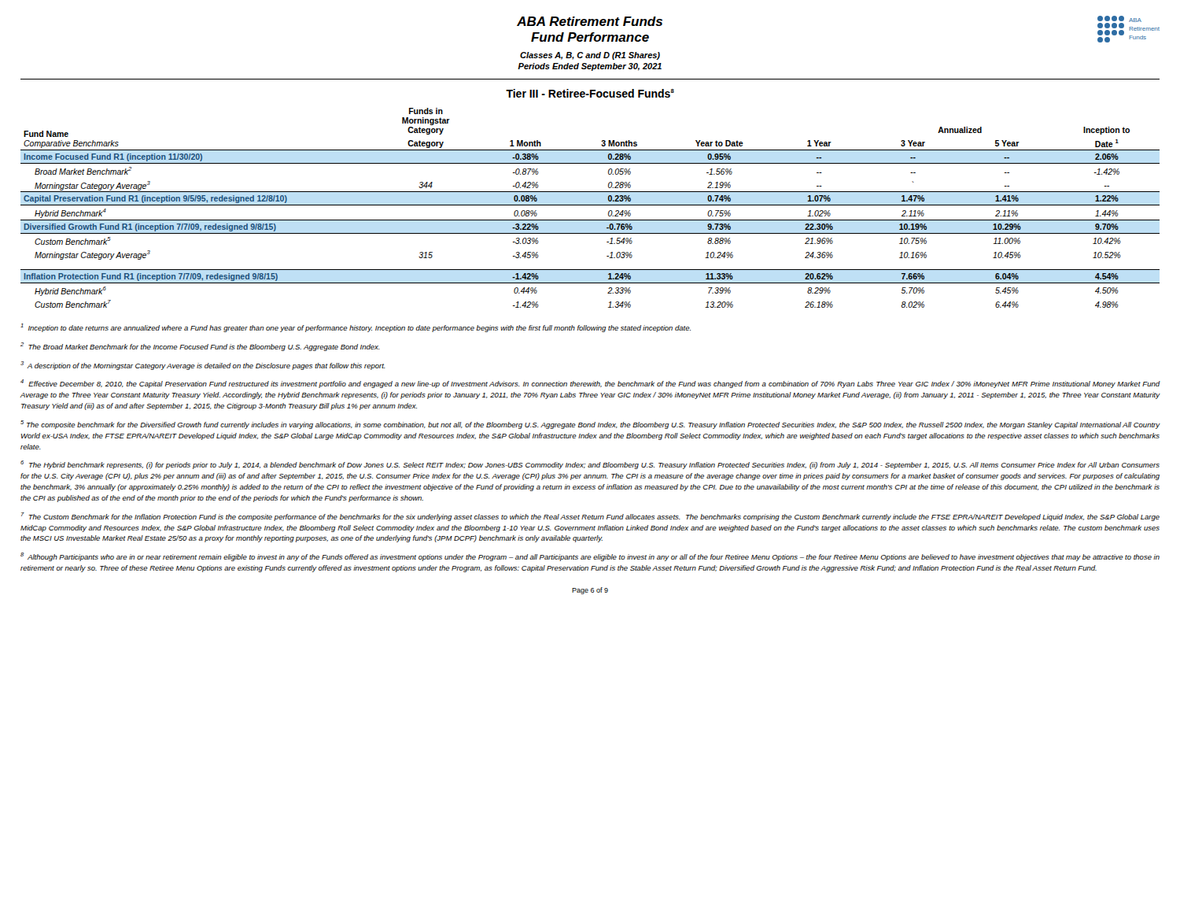ABA
Retirement
Funds
ABA Retirement Funds
Fund Performance
Classes A, B, C and D (R1 Shares)
Periods Ended September 30, 2021
Tier III - Retiree-Focused Funds8
| Fund Name Comparative Benchmarks | Funds in Morningstar Category | | | | | Annualized | Inception to |
| --- | --- | --- | --- | --- | --- | --- | --- |
| Category | 1 Month | 3 Months | Year to Date | 1 Year | 3 Year | 5 Year | Date 1 |
| Income Focused Fund R1 (inception 11/30/20) | | -0.38% | 0.28% | 0.95% | -- | -- | -- | 2.06% |
| Broad Market Benchmark 2 | | -0.87% | 0.05% | -1.56% | -- | -- | -- | -1.42% |
| Morningstar Category Average 3 | 344 | -0.42% | 0.28% | 2.19% | -- | ` | -- | -- |
| Capital Preservation Fund R1 (inception 9/5/95, redesigned 12/8/10) | | 0.08% | 0.23% | 0.74% | 1.07% | 1.47% | 1.41% | 1.22% |
| Hybrid Benchmark 4 | | 0.08% | 0.24% | 0.75% | 1.02% | 2.11% | 2.11% | 1.44% |
| Diversified Growth Fund R1 (inception 7/7/09, redesigned 9/8/15) | | -3.22% | -0.76% | 9.73% | 22.30% | 10.19% | 10.29% | 9.70% |
| Custom Benchmark 5 | | -3.03% | -1.54% | 8.88% | 21.96% | 10.75% | 11.00% | 10.42% |
| Morningstar Category Average 3 | 315 | -3.45% | -1.03% | 10.24% | 24.36% | 10.16% | 10.45% | 10.52% |
| Inflation Protection Fund R1 (inception 7/7/09, redesigned 9/8/15) | | -1.42% | 1.24% | 11.33% | 20.62% | 7.66% | 6.04% | 4.54% |
| Hybrid Benchmark 6 | | 0.44% | 2.33% | 7.39% | 8.29% | 5.70% | 5.45% | 4.50% |
| Custom Benchmark 7 | | -1.42% | 1.34% | 13.20% | 26.18% | 8.02% | 6.44% | 4.98% |
1 Inception to date returns are annualized where a Fund has greater than one year of performance history. Inception to date performance begins with the first full month following the stated inception date.
2 The Broad Market Benchmark for the Income Focused Fund is the Bloomberg U.S. Aggregate Bond Index.
3 A description of the Morningstar Category Average is detailed on the Disclosure pages that follow this report.
4 Effective December 8, 2010, the Capital Preservation Fund restructured its investment portfolio and engaged a new line-up of Investment Advisors. In connection therewith, the benchmark of the Fund was changed from a combination of 70% Ryan Labs Three Year GIC Index / 30% iMoneyNet MFR Prime Institutional Money Market Fund Average to the Three Year Constant Maturity Treasury Yield. Accordingly, the Hybrid Benchmark represents, (i) for periods prior to January 1, 2011, the 70% Ryan Labs Three Year GIC Index / 30% iMoneyNet MFR Prime Institutional Money Market Fund Average, (ii) from January 1, 2011 - September 1, 2015, the Three Year Constant Maturity Treasury Yield and (iii) as of and after September 1, 2015, the Citigroup 3-Month Treasury Bill plus 1% per annum Index.
5 The composite benchmark for the Diversified Growth fund currently includes in varying allocations, in some combination, but not all, of the Bloomberg U.S. Aggregate Bond Index, the Bloomberg U.S. Treasury Inflation Protected Securities Index, the S&P 500 Index, the Russell 2500 Index, the Morgan Stanley Capital International All Country World ex-USA Index, the FTSE EPRA/NAREIT Developed Liquid Index, the S&P Global Large MidCap Commodity and Resources Index, the S&P Global Infrastructure Index and the Bloomberg Roll Select Commodity Index, which are weighted based on each Fund's target allocations to the respective asset classes to which such benchmarks relate.
6 The Hybrid benchmark represents, (i) for periods prior to July 1, 2014, a blended benchmark of Dow Jones U.S. Select REIT Index; Dow Jones-UBS Commodity Index; and Bloomberg U.S. Treasury Inflation Protected Securities Index, (ii) from July 1, 2014 - September 1, 2015, U.S. All Items Consumer Price Index for All Urban Consumers for the U.S. City Average (CPI U), plus 2% per annum and (iii) as of and after September 1, 2015, the U.S. Consumer Price Index for the U.S. Average (CPI) plus 3% per annum. The CPI is a measure of the average change over time in prices paid by consumers for a market basket of consumer goods and services. For purposes of calculating the benchmark, 3% annually (or approximately 0.25% monthly) is added to the return of the CPI to reflect the investment objective of the Fund of providing a return in excess of inflation as measured by the CPI. Due to the unavailability of the most current month's CPI at the time of release of this document, the CPI utilized in the benchmark is the CPI as published as of the end of the month prior to the end of the periods for which the Fund's performance is shown.
7 The Custom Benchmark for the Inflation Protection Fund is the composite performance of the benchmarks for the six underlying asset classes to which the Real Asset Return Fund allocates assets. The benchmarks comprising the Custom Benchmark currently include the FTSE EPRA/NAREIT Developed Liquid Index, the S&P Global Large MidCap Commodity and Resources Index, the S&P Global Infrastructure Index, the Bloomberg Roll Select Commodity Index and the Bloomberg 1-10 Year U.S. Government Inflation Linked Bond Index and are weighted based on the Fund's target allocations to the asset classes to which such benchmarks relate. The custom benchmark uses the MSCI US Investable Market Real Estate 25/50 as a proxy for monthly reporting purposes, as one of the underlying fund's (JPM DCPF) benchmark is only available quarterly.
8 Although Participants who are in or near retirement remain eligible to invest in any of the Funds offered as investment options under the Program – and all Participants are eligible to invest in any or all of the four Retiree Menu Options – the four Retiree Menu Options are believed to have investment objectives that may be attractive to those in retirement or nearly so. Three of these Retiree Menu Options are existing Funds currently offered as investment options under the Program, as follows: Capital Preservation Fund is the Stable Asset Return Fund; Diversified Growth Fund is the Aggressive Risk Fund; and Inflation Protection Fund is the Real Asset Return Fund.
Page 6 of 9